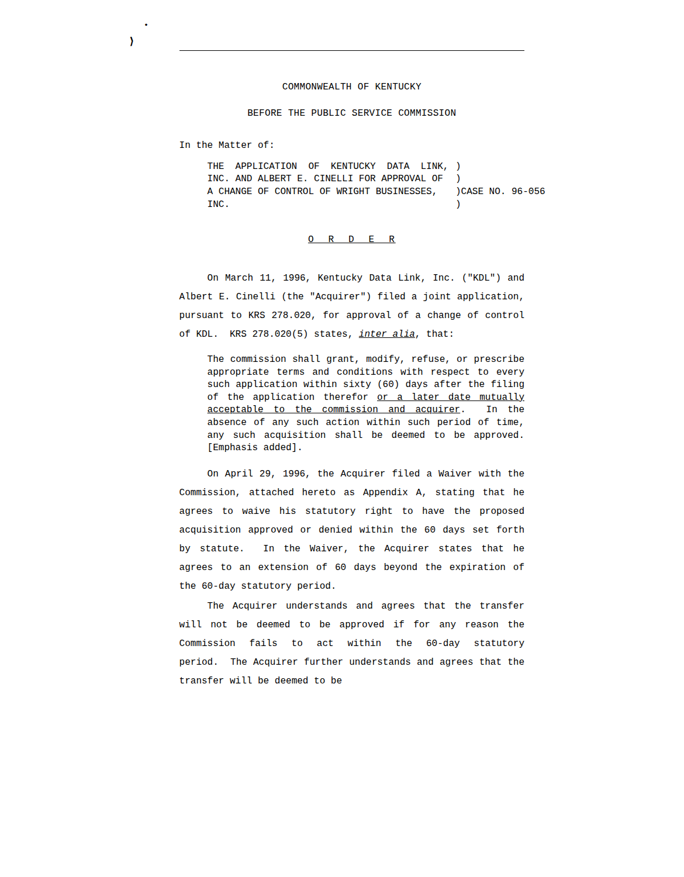•
⟩
COMMONWEALTH OF KENTUCKY
BEFORE THE PUBLIC SERVICE COMMISSION
In the Matter of:
| THE APPLICATION OF KENTUCKY DATA LINK, | ) | |
| INC. AND ALBERT E. CINELLI FOR APPROVAL OF | ) | |
| A CHANGE OF CONTROL OF WRIGHT BUSINESSES, | ) | CASE NO. 96-056 |
| INC. | ) | |
O R D E R
On March 11, 1996, Kentucky Data Link, Inc. ("KDL") and Albert E. Cinelli (the "Acquirer") filed a joint application, pursuant to KRS 278.020, for approval of a change of control of KDL. KRS 278.020(5) states, inter alia, that:
The commission shall grant, modify, refuse, or prescribe appropriate terms and conditions with respect to every such application within sixty (60) days after the filing of the application therefor or a later date mutually acceptable to the commission and acquirer. In the absence of any such action within such period of time, any such acquisition shall be deemed to be approved. [Emphasis added].
On April 29, 1996, the Acquirer filed a Waiver with the Commission, attached hereto as Appendix A, stating that he agrees to waive his statutory right to have the proposed acquisition approved or denied within the 60 days set forth by statute. In the Waiver, the Acquirer states that he agrees to an extension of 60 days beyond the expiration of the 60-day statutory period.
The Acquirer understands and agrees that the transfer will not be deemed to be approved if for any reason the Commission fails to act within the 60-day statutory period. The Acquirer further understands and agrees that the transfer will be deemed to be